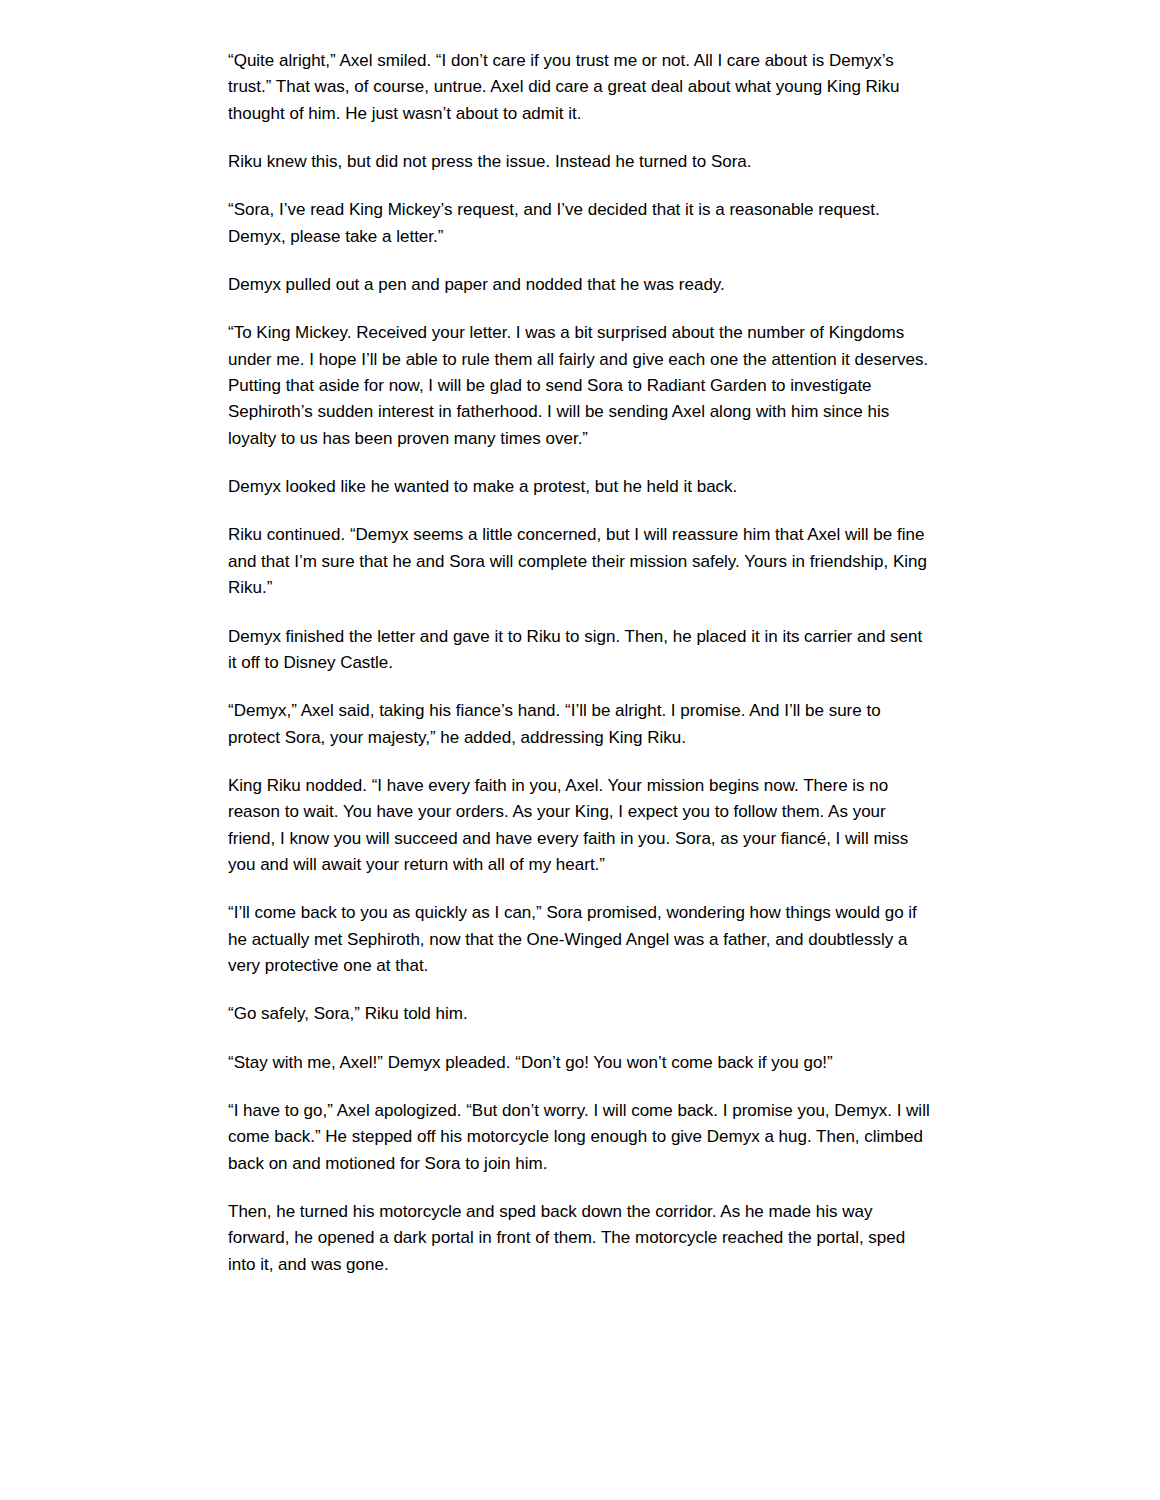“Quite alright,” Axel smiled. “I don’t care if you trust me or not. All I care about is Demyx’s trust.” That was, of course, untrue. Axel did care a great deal about what young King Riku thought of him. He just wasn’t about to admit it.
Riku knew this, but did not press the issue. Instead he turned to Sora.
“Sora, I’ve read King Mickey’s request, and I’ve decided that it is a reasonable request. Demyx, please take a letter.”
Demyx pulled out a pen and paper and nodded that he was ready.
“To King Mickey. Received your letter. I was a bit surprised about the number of Kingdoms under me. I hope I’ll be able to rule them all fairly and give each one the attention it deserves. Putting that aside for now, I will be glad to send Sora to Radiant Garden to investigate Sephiroth’s sudden interest in fatherhood. I will be sending Axel along with him since his loyalty to us has been proven many times over.”
Demyx looked like he wanted to make a protest, but he held it back.
Riku continued. “Demyx seems a little concerned, but I will reassure him that Axel will be fine and that I’m sure that he and Sora will complete their mission safely. Yours in friendship, King Riku.”
Demyx finished the letter and gave it to Riku to sign. Then, he placed it in its carrier and sent it off to Disney Castle.
“Demyx,” Axel said, taking his fiance’s hand. “I’ll be alright. I promise. And I’ll be sure to protect Sora, your majesty,” he added, addressing King Riku.
King Riku nodded. “I have every faith in you, Axel. Your mission begins now. There is no reason to wait. You have your orders. As your King, I expect you to follow them. As your friend, I know you will succeed and have every faith in you. Sora, as your fiancé, I will miss you and will await your return with all of my heart.”
“I’ll come back to you as quickly as I can,” Sora promised, wondering how things would go if he actually met Sephiroth, now that the One-Winged Angel was a father, and doubtlessly a very protective one at that.
“Go safely, Sora,” Riku told him.
“Stay with me, Axel!” Demyx pleaded. “Don’t go! You won’t come back if you go!”
“I have to go,” Axel apologized. “But don’t worry. I will come back. I promise you, Demyx. I will come back.” He stepped off his motorcycle long enough to give Demyx a hug. Then, climbed back on and motioned for Sora to join him.
Then, he turned his motorcycle and sped back down the corridor. As he made his way forward, he opened a dark portal in front of them. The motorcycle reached the portal, sped into it, and was gone.